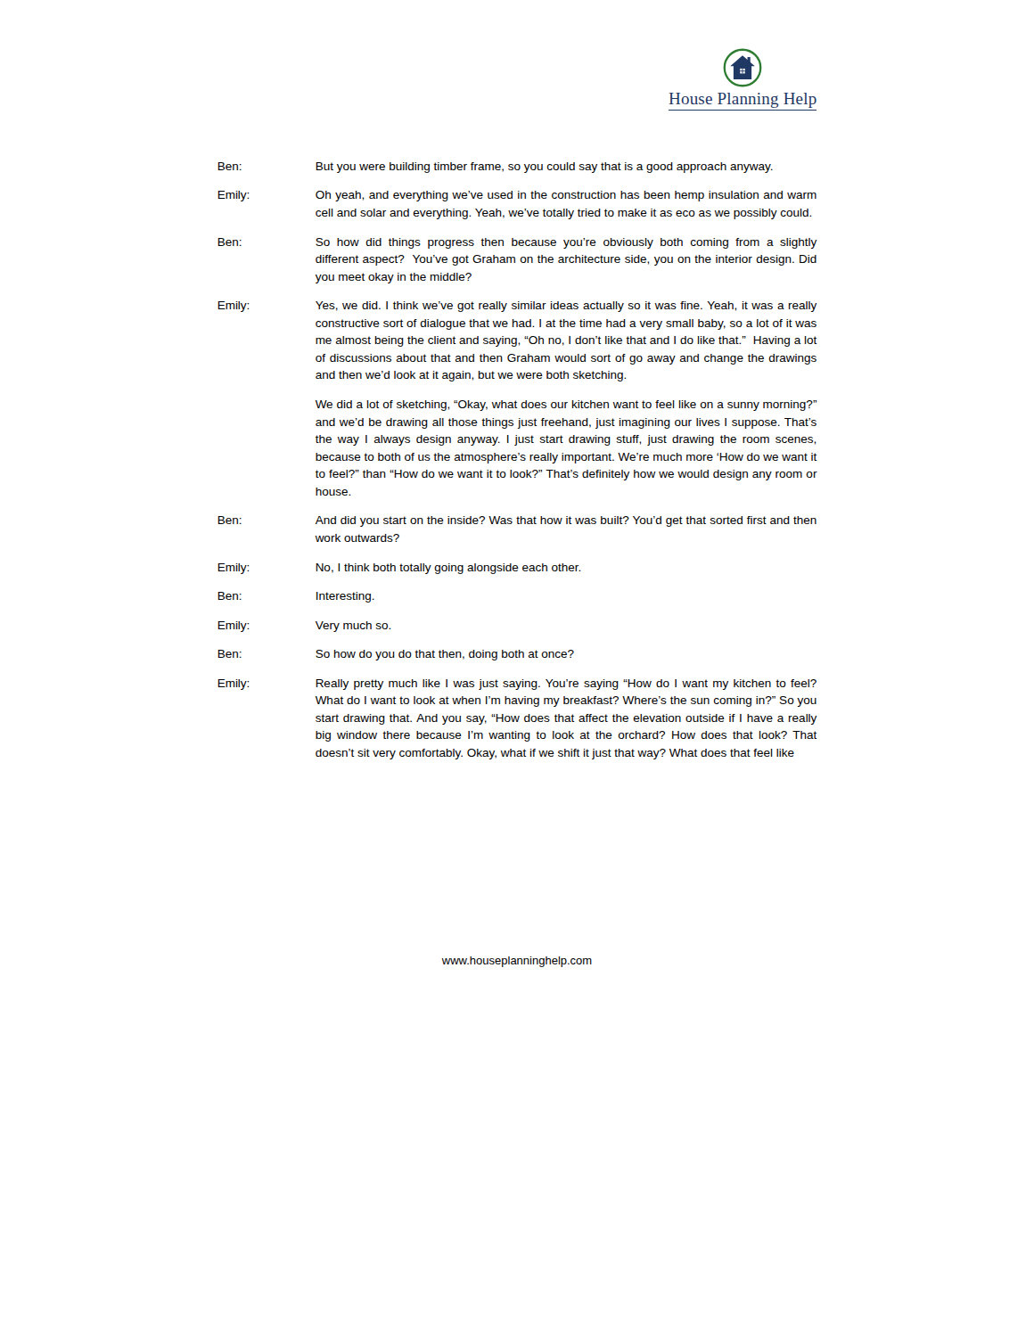House Planning Help
Ben:
But you were building timber frame, so you could say that is a good approach anyway.
Emily:
Oh yeah, and everything we’ve used in the construction has been hemp insulation and warm cell and solar and everything. Yeah, we’ve totally tried to make it as eco as we possibly could.
Ben:
So how did things progress then because you’re obviously both coming from a slightly different aspect? You’ve got Graham on the architecture side, you on the interior design. Did you meet okay in the middle?
Emily:
Yes, we did. I think we’ve got really similar ideas actually so it was fine. Yeah, it was a really constructive sort of dialogue that we had. I at the time had a very small baby, so a lot of it was me almost being the client and saying, “Oh no, I don’t like that and I do like that.” Having a lot of discussions about that and then Graham would sort of go away and change the drawings and then we’d look at it again, but we were both sketching.
We did a lot of sketching, “Okay, what does our kitchen want to feel like on a sunny morning?” and we’d be drawing all those things just freehand, just imagining our lives I suppose. That’s the way I always design anyway. I just start drawing stuff, just drawing the room scenes, because to both of us the atmosphere’s really important. We’re much more ‘How do we want it to feel?” than “How do we want it to look?” That’s definitely how we would design any room or house.
Ben:
And did you start on the inside? Was that how it was built? You’d get that sorted first and then work outwards?
Emily:
No, I think both totally going alongside each other.
Ben:
Interesting.
Emily:
Very much so.
Ben:
So how do you do that then, doing both at once?
Emily:
Really pretty much like I was just saying. You’re saying “How do I want my kitchen to feel? What do I want to look at when I’m having my breakfast? Where’s the sun coming in?” So you start drawing that. And you say, “How does that affect the elevation outside if I have a really big window there because I’m wanting to look at the orchard? How does that look? That doesn’t sit very comfortably. Okay, what if we shift it just that way? What does that feel like
www.houseplanninghelp.com